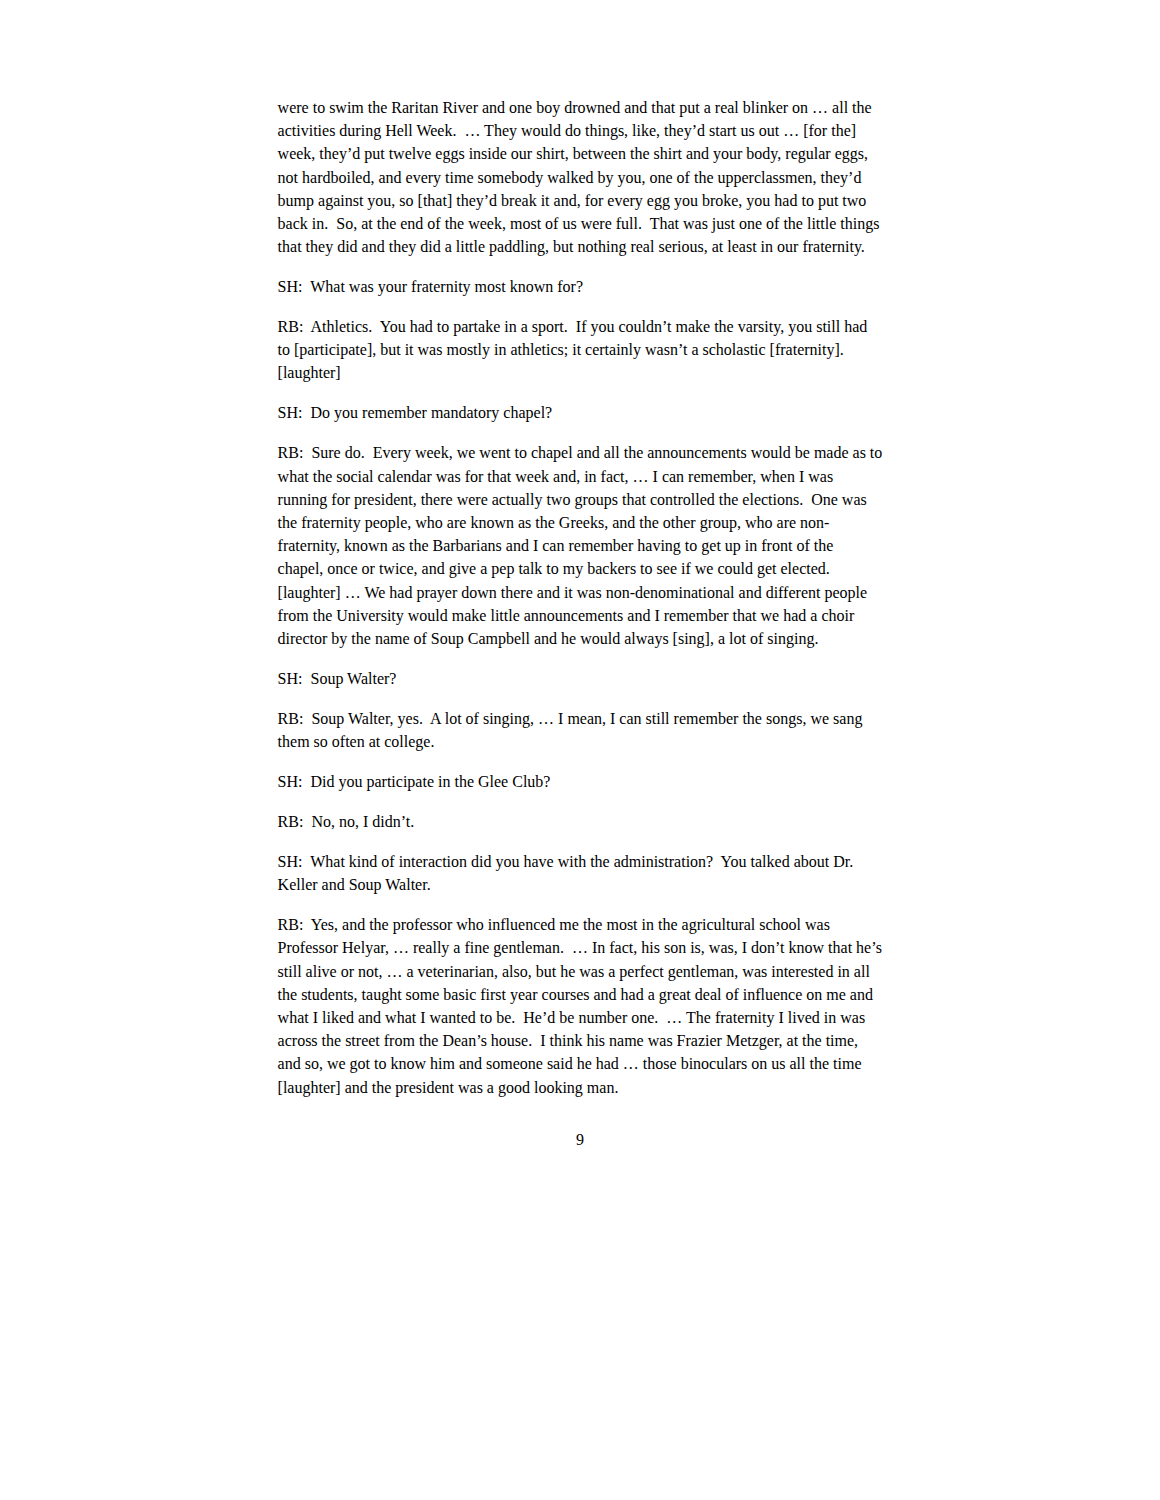were to swim the Raritan River and one boy drowned and that put a real blinker on … all the activities during Hell Week. … They would do things, like, they’d start us out … [for the] week, they’d put twelve eggs inside our shirt, between the shirt and your body, regular eggs, not hardboiled, and every time somebody walked by you, one of the upperclassmen, they’d bump against you, so [that] they’d break it and, for every egg you broke, you had to put two back in. So, at the end of the week, most of us were full. That was just one of the little things that they did and they did a little paddling, but nothing real serious, at least in our fraternity.
SH: What was your fraternity most known for?
RB: Athletics. You had to partake in a sport. If you couldn’t make the varsity, you still had to [participate], but it was mostly in athletics; it certainly wasn’t a scholastic [fraternity]. [laughter]
SH: Do you remember mandatory chapel?
RB: Sure do. Every week, we went to chapel and all the announcements would be made as to what the social calendar was for that week and, in fact, … I can remember, when I was running for president, there were actually two groups that controlled the elections. One was the fraternity people, who are known as the Greeks, and the other group, who are non-fraternity, known as the Barbarians and I can remember having to get up in front of the chapel, once or twice, and give a pep talk to my backers to see if we could get elected. [laughter] … We had prayer down there and it was non-denominational and different people from the University would make little announcements and I remember that we had a choir director by the name of Soup Campbell and he would always [sing], a lot of singing.
SH: Soup Walter?
RB: Soup Walter, yes. A lot of singing, … I mean, I can still remember the songs, we sang them so often at college.
SH: Did you participate in the Glee Club?
RB: No, no, I didn’t.
SH: What kind of interaction did you have with the administration? You talked about Dr. Keller and Soup Walter.
RB: Yes, and the professor who influenced me the most in the agricultural school was Professor Helyar, … really a fine gentleman. … In fact, his son is, was, I don’t know that he’s still alive or not, … a veterinarian, also, but he was a perfect gentleman, was interested in all the students, taught some basic first year courses and had a great deal of influence on me and what I liked and what I wanted to be. He’d be number one. … The fraternity I lived in was across the street from the Dean’s house. I think his name was Frazier Metzger, at the time, and so, we got to know him and someone said he had … those binoculars on us all the time [laughter] and the president was a good looking man.
9